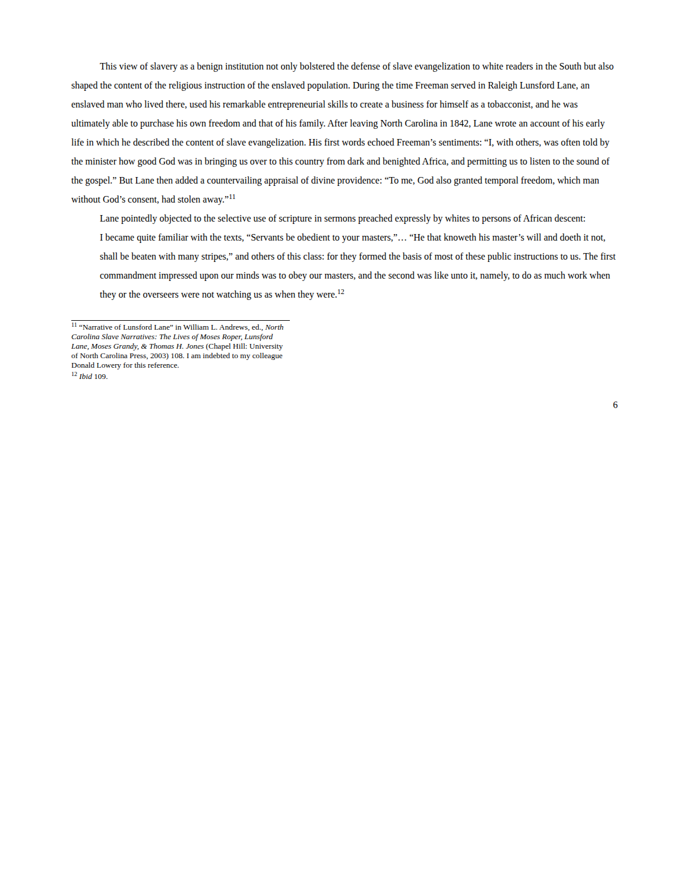This view of slavery as a benign institution not only bolstered the defense of slave evangelization to white readers in the South but also shaped the content of the religious instruction of the enslaved population. During the time Freeman served in Raleigh Lunsford Lane, an enslaved man who lived there, used his remarkable entrepreneurial skills to create a business for himself as a tobacconist, and he was ultimately able to purchase his own freedom and that of his family. After leaving North Carolina in 1842, Lane wrote an account of his early life in which he described the content of slave evangelization. His first words echoed Freeman’s sentiments: “I, with others, was often told by the minister how good God was in bringing us over to this country from dark and benighted Africa, and permitting us to listen to the sound of the gospel.” But Lane then added a countervailing appraisal of divine providence: “To me, God also granted temporal freedom, which man without God’s consent, had stolen away.”11
Lane pointedly objected to the selective use of scripture in sermons preached expressly by whites to persons of African descent:
I became quite familiar with the texts, “Servants be obedient to your masters,”… “He that knoweth his master’s will and doeth it not, shall be beaten with many stripes,” and others of this class: for they formed the basis of most of these public instructions to us. The first commandment impressed upon our minds was to obey our masters, and the second was like unto it, namely, to do as much work when they or the overseers were not watching us as when they were.12
11 “Narrative of Lunsford Lane” in William L. Andrews, ed., North Carolina Slave Narratives: The Lives of Moses Roper, Lunsford Lane, Moses Grandy, & Thomas H. Jones (Chapel Hill: University of North Carolina Press, 2003) 108. I am indebted to my colleague Donald Lowery for this reference.
12 Ibid 109.
6